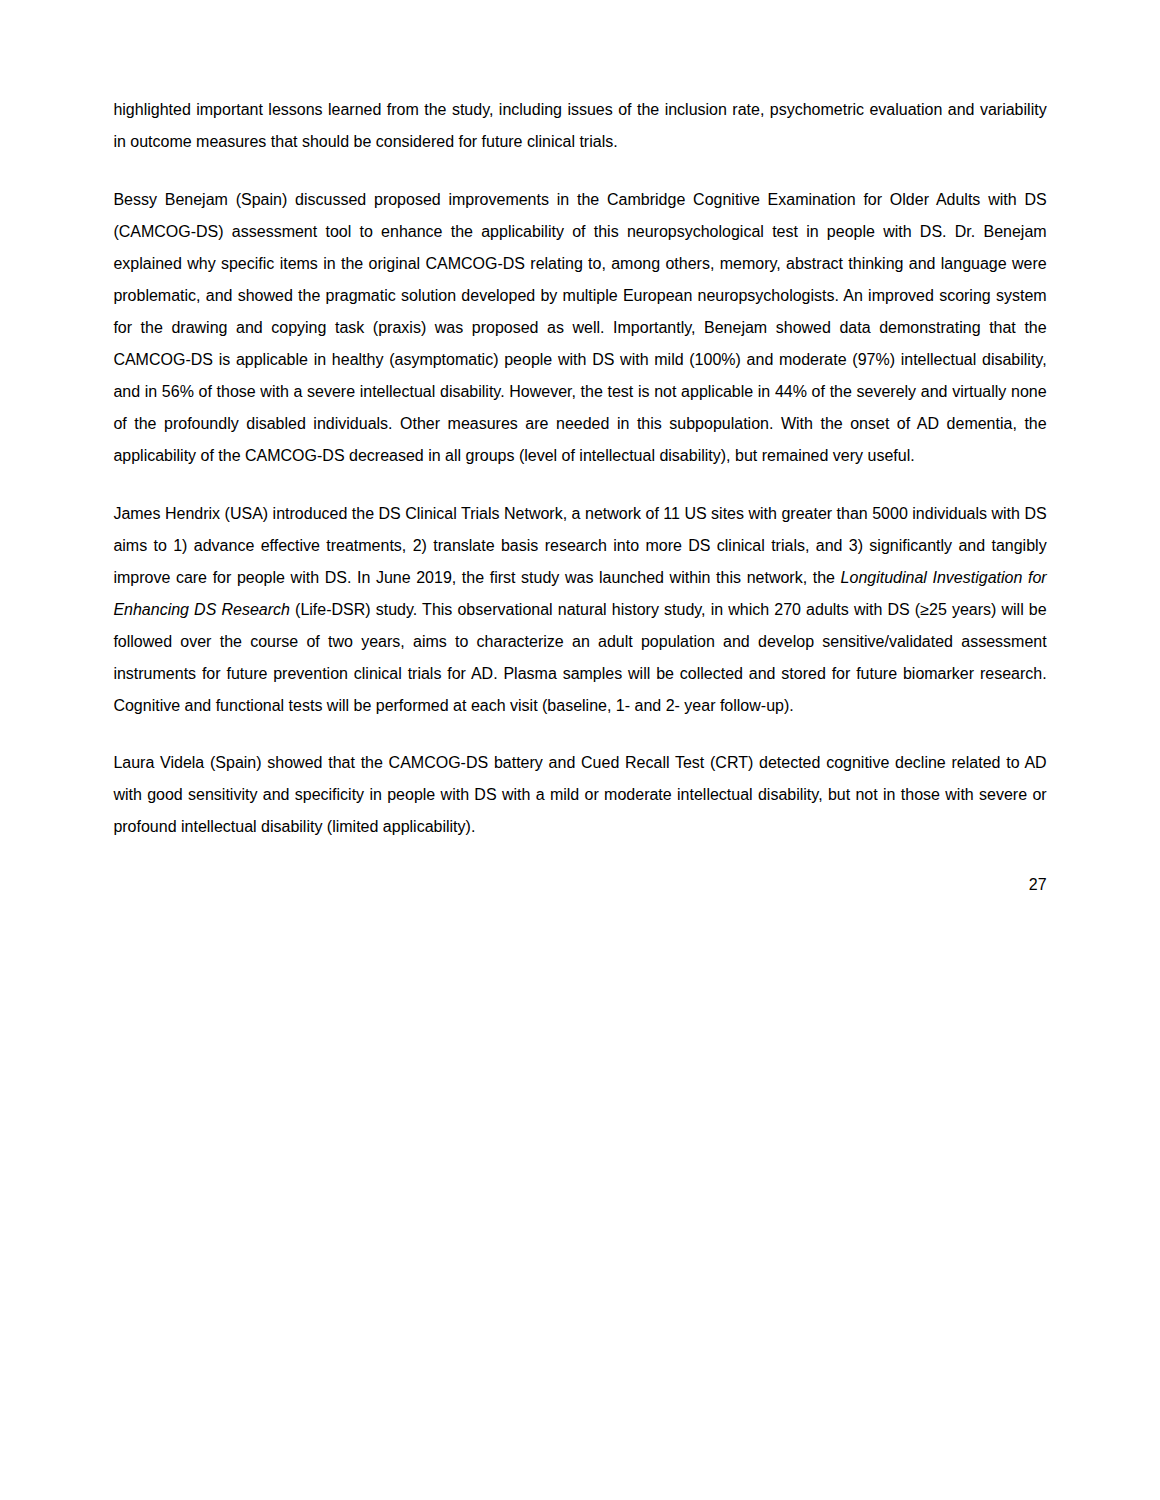highlighted important lessons learned from the study, including issues of the inclusion rate, psychometric evaluation and variability in outcome measures that should be considered for future clinical trials.
Bessy Benejam (Spain) discussed proposed improvements in the Cambridge Cognitive Examination for Older Adults with DS (CAMCOG-DS) assessment tool to enhance the applicability of this neuropsychological test in people with DS. Dr. Benejam explained why specific items in the original CAMCOG-DS relating to, among others, memory, abstract thinking and language were problematic, and showed the pragmatic solution developed by multiple European neuropsychologists. An improved scoring system for the drawing and copying task (praxis) was proposed as well. Importantly, Benejam showed data demonstrating that the CAMCOG-DS is applicable in healthy (asymptomatic) people with DS with mild (100%) and moderate (97%) intellectual disability, and in 56% of those with a severe intellectual disability. However, the test is not applicable in 44% of the severely and virtually none of the profoundly disabled individuals. Other measures are needed in this subpopulation. With the onset of AD dementia, the applicability of the CAMCOG-DS decreased in all groups (level of intellectual disability), but remained very useful.
James Hendrix (USA) introduced the DS Clinical Trials Network, a network of 11 US sites with greater than 5000 individuals with DS aims to 1) advance effective treatments, 2) translate basis research into more DS clinical trials, and 3) significantly and tangibly improve care for people with DS. In June 2019, the first study was launched within this network, the Longitudinal Investigation for Enhancing DS Research (Life-DSR) study. This observational natural history study, in which 270 adults with DS (≥25 years) will be followed over the course of two years, aims to characterize an adult population and develop sensitive/validated assessment instruments for future prevention clinical trials for AD. Plasma samples will be collected and stored for future biomarker research. Cognitive and functional tests will be performed at each visit (baseline, 1- and 2- year follow-up).
Laura Videla (Spain) showed that the CAMCOG-DS battery and Cued Recall Test (CRT) detected cognitive decline related to AD with good sensitivity and specificity in people with DS with a mild or moderate intellectual disability, but not in those with severe or profound intellectual disability (limited applicability).
27